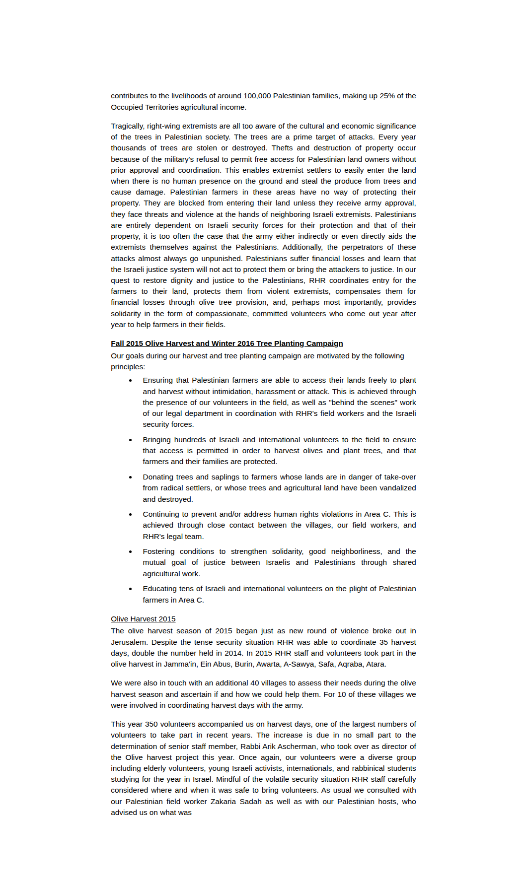contributes to the livelihoods of around 100,000 Palestinian families, making up 25% of the Occupied Territories agricultural income.
Tragically, right-wing extremists are all too aware of the cultural and economic significance of the trees in Palestinian society. The trees are a prime target of attacks. Every year thousands of trees are stolen or destroyed. Thefts and destruction of property occur because of the military's refusal to permit free access for Palestinian land owners without prior approval and coordination. This enables extremist settlers to easily enter the land when there is no human presence on the ground and steal the produce from trees and cause damage. Palestinian farmers in these areas have no way of protecting their property. They are blocked from entering their land unless they receive army approval, they face threats and violence at the hands of neighboring Israeli extremists. Palestinians are entirely dependent on Israeli security forces for their protection and that of their property, it is too often the case that the army either indirectly or even directly aids the extremists themselves against the Palestinians. Additionally, the perpetrators of these attacks almost always go unpunished. Palestinians suffer financial losses and learn that the Israeli justice system will not act to protect them or bring the attackers to justice. In our quest to restore dignity and justice to the Palestinians, RHR coordinates entry for the farmers to their land, protects them from violent extremists, compensates them for financial losses through olive tree provision, and, perhaps most importantly, provides solidarity in the form of compassionate, committed volunteers who come out year after year to help farmers in their fields.
Fall 2015 Olive Harvest and Winter 2016 Tree Planting Campaign
Our goals during our harvest and tree planting campaign are motivated by the following principles:
Ensuring that Palestinian farmers are able to access their lands freely to plant and harvest without intimidation, harassment or attack. This is achieved through the presence of our volunteers in the field, as well as "behind the scenes" work of our legal department in coordination with RHR's field workers and the Israeli security forces.
Bringing hundreds of Israeli and international volunteers to the field to ensure that access is permitted in order to harvest olives and plant trees, and that farmers and their families are protected.
Donating trees and saplings to farmers whose lands are in danger of take-over from radical settlers, or whose trees and agricultural land have been vandalized and destroyed.
Continuing to prevent and/or address human rights violations in Area C. This is achieved through close contact between the villages, our field workers, and RHR's legal team.
Fostering conditions to strengthen solidarity, good neighborliness, and the mutual goal of justice between Israelis and Palestinians through shared agricultural work.
Educating tens of Israeli and international volunteers on the plight of Palestinian farmers in Area C.
Olive Harvest 2015
The olive harvest season of 2015 began just as new round of violence broke out in Jerusalem. Despite the tense security situation RHR was able to coordinate 35 harvest days, double the number held in 2014. In 2015 RHR staff and volunteers took part in the olive harvest in Jamma'in, Ein Abus, Burin, Awarta, A-Sawya, Safa, Aqraba, Atara.
We were also in touch with an additional 40 villages to assess their needs during the olive harvest season and ascertain if and how we could help them. For 10 of these villages we were involved in coordinating harvest days with the army.
This year 350 volunteers accompanied us on harvest days, one of the largest numbers of volunteers to take part in recent years. The increase is due in no small part to the determination of senior staff member, Rabbi Arik Ascherman, who took over as director of the Olive harvest project this year. Once again, our volunteers were a diverse group including elderly volunteers, young Israeli activists, internationals, and rabbinical students studying for the year in Israel. Mindful of the volatile security situation RHR staff carefully considered where and when it was safe to bring volunteers. As usual we consulted with our Palestinian field worker Zakaria Sadah as well as with our Palestinian hosts, who advised us on what was